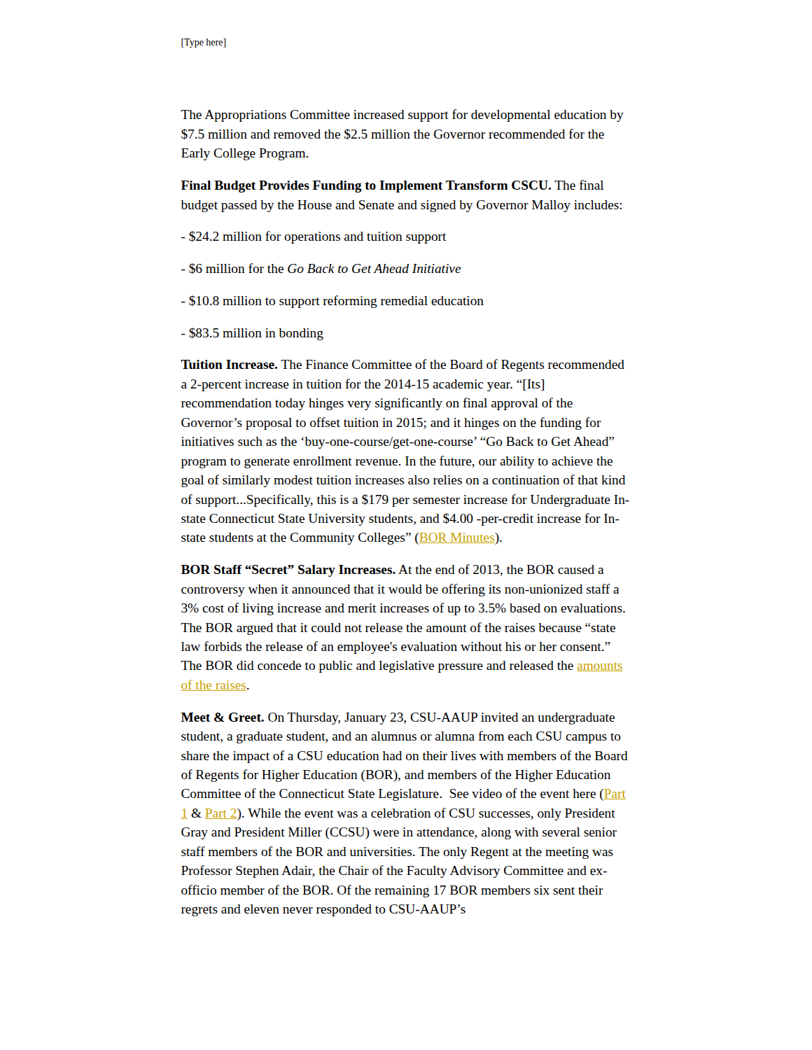[Type here]
The Appropriations Committee increased support for developmental education by $7.5 million and removed the $2.5 million the Governor recommended for the Early College Program.
Final Budget Provides Funding to Implement Transform CSCU. The final budget passed by the House and Senate and signed by Governor Malloy includes:
- $24.2 million for operations and tuition support
- $6 million for the Go Back to Get Ahead Initiative
- $10.8 million to support reforming remedial education
- $83.5 million in bonding
Tuition Increase. The Finance Committee of the Board of Regents recommended a 2-percent increase in tuition for the 2014-15 academic year. “[Its] recommendation today hinges very significantly on final approval of the Governor’s proposal to offset tuition in 2015; and it hinges on the funding for initiatives such as the ‘buy-one-course/get-one-course’ “Go Back to Get Ahead” program to generate enrollment revenue. In the future, our ability to achieve the goal of similarly modest tuition increases also relies on a continuation of that kind of support...Specifically, this is a $179 per semester increase for Undergraduate In-state Connecticut State University students, and $4.00 -per-credit increase for In-state students at the Community Colleges” (BOR Minutes).
BOR Staff “Secret” Salary Increases. At the end of 2013, the BOR caused a controversy when it announced that it would be offering its non-unionized staff a 3% cost of living increase and merit increases of up to 3.5% based on evaluations. The BOR argued that it could not release the amount of the raises because “state law forbids the release of an employee's evaluation without his or her consent.” The BOR did concede to public and legislative pressure and released the amounts of the raises.
Meet & Greet. On Thursday, January 23, CSU-AAUP invited an undergraduate student, a graduate student, and an alumnus or alumna from each CSU campus to share the impact of a CSU education had on their lives with members of the Board of Regents for Higher Education (BOR), and members of the Higher Education Committee of the Connecticut State Legislature. See video of the event here (Part 1 & Part 2). While the event was a celebration of CSU successes, only President Gray and President Miller (CCSU) were in attendance, along with several senior staff members of the BOR and universities. The only Regent at the meeting was Professor Stephen Adair, the Chair of the Faculty Advisory Committee and ex-officio member of the BOR. Of the remaining 17 BOR members six sent their regrets and eleven never responded to CSU-AAUP’s